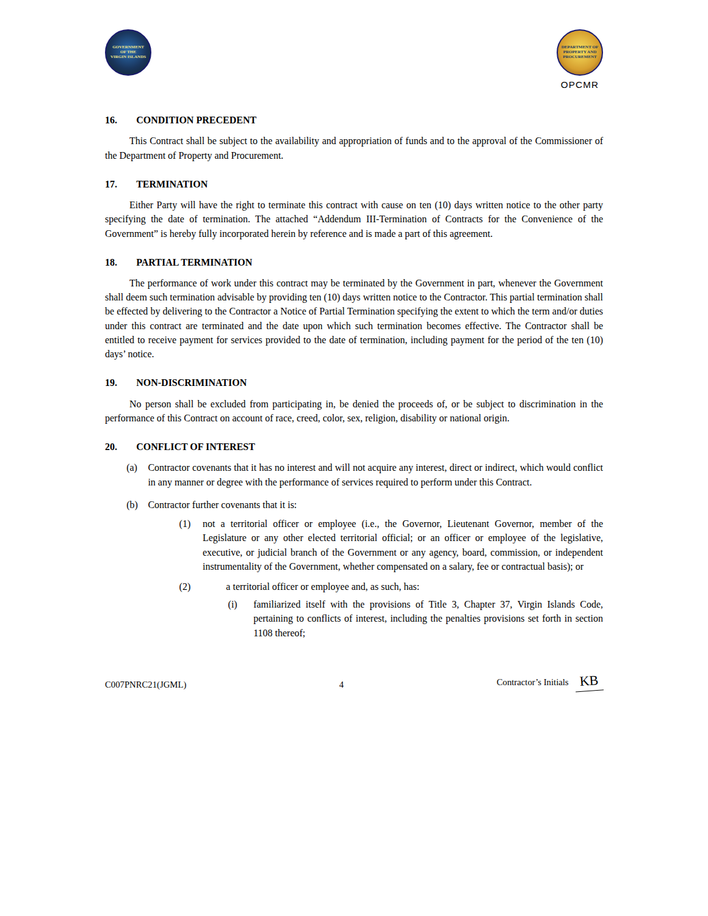GOVERNMENT
OF THE
VIRGIN ISLANDS
DEPARTMENT OF
PROPERTY AND
PROCUREMENT
OPCMR
16. CONDITION PRECEDENT
This Contract shall be subject to the availability and appropriation of funds and to the approval of the Commissioner of the Department of Property and Procurement.
17. TERMINATION
Either Party will have the right to terminate this contract with cause on ten (10) days written notice to the other party specifying the date of termination. The attached “Addendum III-Termination of Contracts for the Convenience of the Government” is hereby fully incorporated herein by reference and is made a part of this agreement.
18. PARTIAL TERMINATION
The performance of work under this contract may be terminated by the Government in part, whenever the Government shall deem such termination advisable by providing ten (10) days written notice to the Contractor. This partial termination shall be effected by delivering to the Contractor a Notice of Partial Termination specifying the extent to which the term and/or duties under this contract are terminated and the date upon which such termination becomes effective. The Contractor shall be entitled to receive payment for services provided to the date of termination, including payment for the period of the ten (10) days’ notice.
19. NON-DISCRIMINATION
No person shall be excluded from participating in, be denied the proceeds of, or be subject to discrimination in the performance of this Contract on account of race, creed, color, sex, religion, disability or national origin.
20. CONFLICT OF INTEREST
(a) Contractor covenants that it has no interest and will not acquire any interest, direct or indirect, which would conflict in any manner or degree with the performance of services required to perform under this Contract.
(b) Contractor further covenants that it is:
(1) not a territorial officer or employee (i.e., the Governor, Lieutenant Governor, member of the Legislature or any other elected territorial official; or an officer or employee of the legislative, executive, or judicial branch of the Government or any agency, board, commission, or independent instrumentality of the Government, whether compensated on a salary, fee or contractual basis); or
(2) a territorial officer or employee and, as such, has:
(i) familiarized itself with the provisions of Title 3, Chapter 37, Virgin Islands Code, pertaining to conflicts of interest, including the penalties provisions set forth in section 1108 thereof;
C007PNRC21(JGML)
4
Contractor’s Initials KB